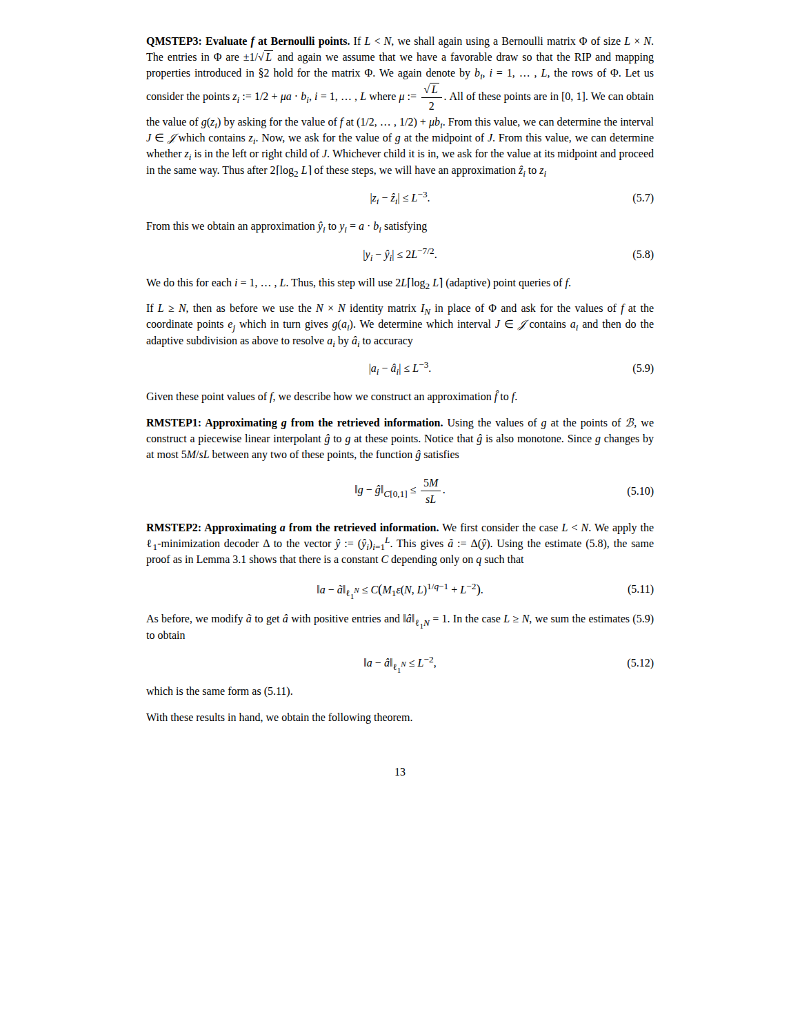QMSTEP3: Evaluate f at Bernoulli points. If L < N, we shall again using a Bernoulli matrix Φ of size L × N. The entries in Φ are ±1/√L and again we assume that we have a favorable draw so that the RIP and mapping properties introduced in §2 hold for the matrix Φ. We again denote by bi, i = 1, … , L, the rows of Φ. Let us consider the points zi := 1/2 + μa · bi, i = 1, … , L where μ := √L 2. All of these points are in [0, 1]. We can obtain the value of g(zi) by asking for the value of f at (1/2, … , 1/2) + μbi. From this value, we can determine the interval J ∈ 𝒥 which contains zi. Now, we ask for the value of g at the midpoint of J. From this value, we can determine whether zi is in the left or right child of J. Whichever child it is in, we ask for the value at its midpoint and proceed in the same way. Thus after 2⌈log2 L⌉ of these steps, we will have an approximation ẑi to zi
|zi − ẑi| ≤ L−3.
(5.7)
From this we obtain an approximation ŷi to yi = a · bi satisfying
|yi − ŷi| ≤ 2L−7/2.
(5.8)
We do this for each i = 1, … , L. Thus, this step will use 2L⌈log2 L⌉ (adaptive) point queries of f.
If L ≥ N, then as before we use the N × N identity matrix IN in place of Φ and ask for the values of f at the coordinate points ej which in turn gives g(ai). We determine which interval J ∈ 𝒥 contains ai and then do the adaptive subdivision as above to resolve ai by âi to accuracy
|ai − âi| ≤ L−3.
(5.9)
Given these point values of f, we describe how we construct an approximation f̂ to f.
RMSTEP1: Approximating g from the retrieved information. Using the values of g at the points of ℬ, we construct a piecewise linear interpolant ĝ to g at these points. Notice that ĝ is also monotone. Since g changes by at most 5M/sL between any two of these points, the function ĝ satisfies
‖g − ĝ‖C[0,1] ≤ 5M sL.
(5.10)
RMSTEP2: Approximating a from the retrieved information. We first consider the case L < N. We apply the ℓ1-minimization decoder Δ to the vector ŷ := (ŷi)i=1L. This gives ã := Δ(ŷ). Using the estimate (5.8), the same proof as in Lemma 3.1 shows that there is a constant C depending only on q such that
‖a − ã‖ℓ1N ≤ C(M1ε(N, L)1/q−1 + L−2).
(5.11)
As before, we modify ã to get â with positive entries and ‖â‖ℓ1N = 1. In the case L ≥ N, we sum the estimates (5.9) to obtain
‖a − â‖ℓ1N ≤ L−2,
(5.12)
which is the same form as (5.11).
With these results in hand, we obtain the following theorem.
13